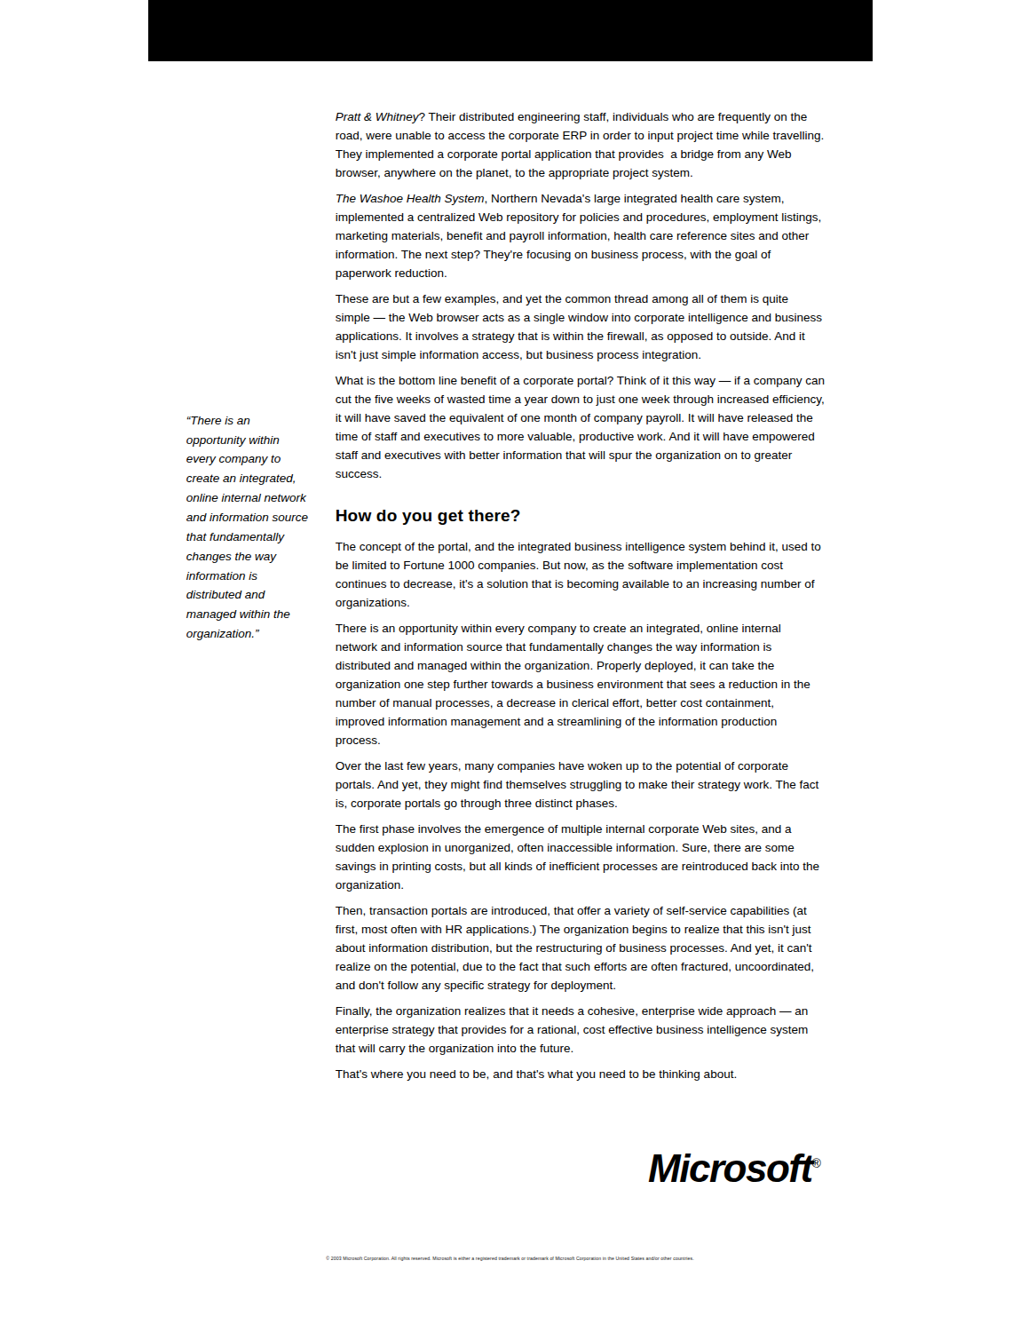“There is an opportunity within every company to create an integrated, online internal network and information source that fundamentally changes the way information is distributed and managed within the organization.”
Pratt & Whitney? Their distributed engineering staff, individuals who are frequently on the road, were unable to access the corporate ERP in order to input project time while travelling. They implemented a corporate portal application that provides a bridge from any Web browser, anywhere on the planet, to the appropriate project system.
The Washoe Health System, Northern Nevada's large integrated health care system, implemented a centralized Web repository for policies and procedures, employment listings, marketing materials, benefit and payroll information, health care reference sites and other information. The next step? They're focusing on business process, with the goal of paperwork reduction.
These are but a few examples, and yet the common thread among all of them is quite simple — the Web browser acts as a single window into corporate intelligence and business applications. It involves a strategy that is within the firewall, as opposed to outside. And it isn't just simple information access, but business process integration.
What is the bottom line benefit of a corporate portal? Think of it this way — if a company can cut the five weeks of wasted time a year down to just one week through increased efficiency, it will have saved the equivalent of one month of company payroll. It will have released the time of staff and executives to more valuable, productive work. And it will have empowered staff and executives with better information that will spur the organization on to greater success.
How do you get there?
The concept of the portal, and the integrated business intelligence system behind it, used to be limited to Fortune 1000 companies. But now, as the software implementation cost continues to decrease, it's a solution that is becoming available to an increasing number of organizations.
There is an opportunity within every company to create an integrated, online internal network and information source that fundamentally changes the way information is distributed and managed within the organization. Properly deployed, it can take the organization one step further towards a business environment that sees a reduction in the number of manual processes, a decrease in clerical effort, better cost containment, improved information management and a streamlining of the information production process.
Over the last few years, many companies have woken up to the potential of corporate portals. And yet, they might find themselves struggling to make their strategy work. The fact is, corporate portals go through three distinct phases.
The first phase involves the emergence of multiple internal corporate Web sites, and a sudden explosion in unorganized, often inaccessible information. Sure, there are some savings in printing costs, but all kinds of inefficient processes are reintroduced back into the organization.
Then, transaction portals are introduced, that offer a variety of self-service capabilities (at first, most often with HR applications.) The organization begins to realize that this isn't just about information distribution, but the restructuring of business processes. And yet, it can't realize on the potential, due to the fact that such efforts are often fractured, uncoordinated, and don't follow any specific strategy for deployment.
Finally, the organization realizes that it needs a cohesive, enterprise wide approach — an enterprise strategy that provides for a rational, cost effective business intelligence system that will carry the organization into the future.
That's where you need to be, and that's what you need to be thinking about.
Microsoft®
© 2003 Microsoft Corporation. All rights reserved. Microsoft is either a registered trademark or trademark of Microsoft Corporation in the United States and/or other countries.